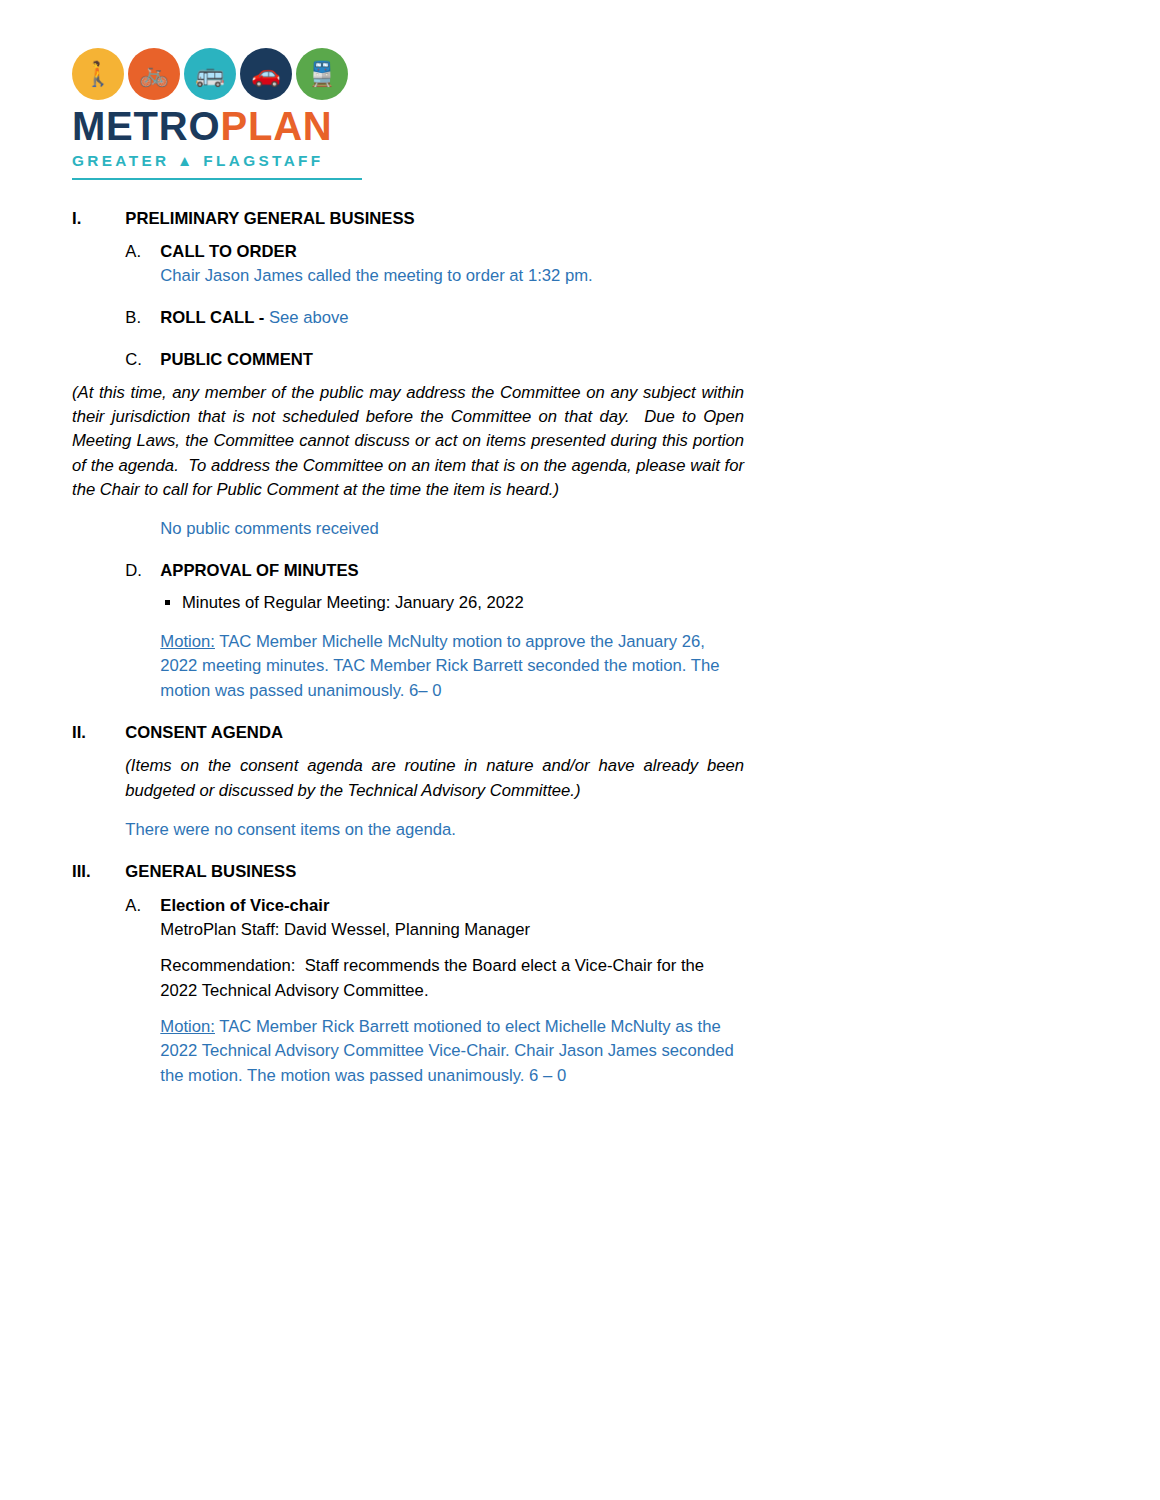🚶
🚲
🚌
🚗
🚆
METRO PLAN
GREATER ▲ FLAGSTAFF
I. Preliminary General Business
A. CALL TO ORDER
Chair Jason James called the meeting to order at 1:32 pm.
B. ROLL CALL - See above
C. PUBLIC COMMENT
(At this time, any member of the public may address the Committee on any subject within their jurisdiction that is not scheduled before the Committee on that day. Due to Open Meeting Laws, the Committee cannot discuss or act on items presented during this portion of the agenda. To address the Committee on an item that is on the agenda, please wait for the Chair to call for Public Comment at the time the item is heard.)
No public comments received
D. APPROVAL OF MINUTES
Minutes of Regular Meeting: January 26, 2022
Motion: TAC Member Michelle McNulty motion to approve the January 26, 2022 meeting minutes. TAC Member Rick Barrett seconded the motion. The motion was passed unanimously. 6– 0
II. Consent Agenda
(Items on the consent agenda are routine in nature and/or have already been budgeted or discussed by the Technical Advisory Committee.)
There were no consent items on the agenda.
III. General Business
A. Election of Vice-chair
MetroPlan Staff: David Wessel, Planning Manager
Recommendation: Staff recommends the Board elect a Vice-Chair for the 2022 Technical Advisory Committee.
Motion: TAC Member Rick Barrett motioned to elect Michelle McNulty as the 2022 Technical Advisory Committee Vice-Chair. Chair Jason James seconded the motion. The motion was passed unanimously. 6 – 0